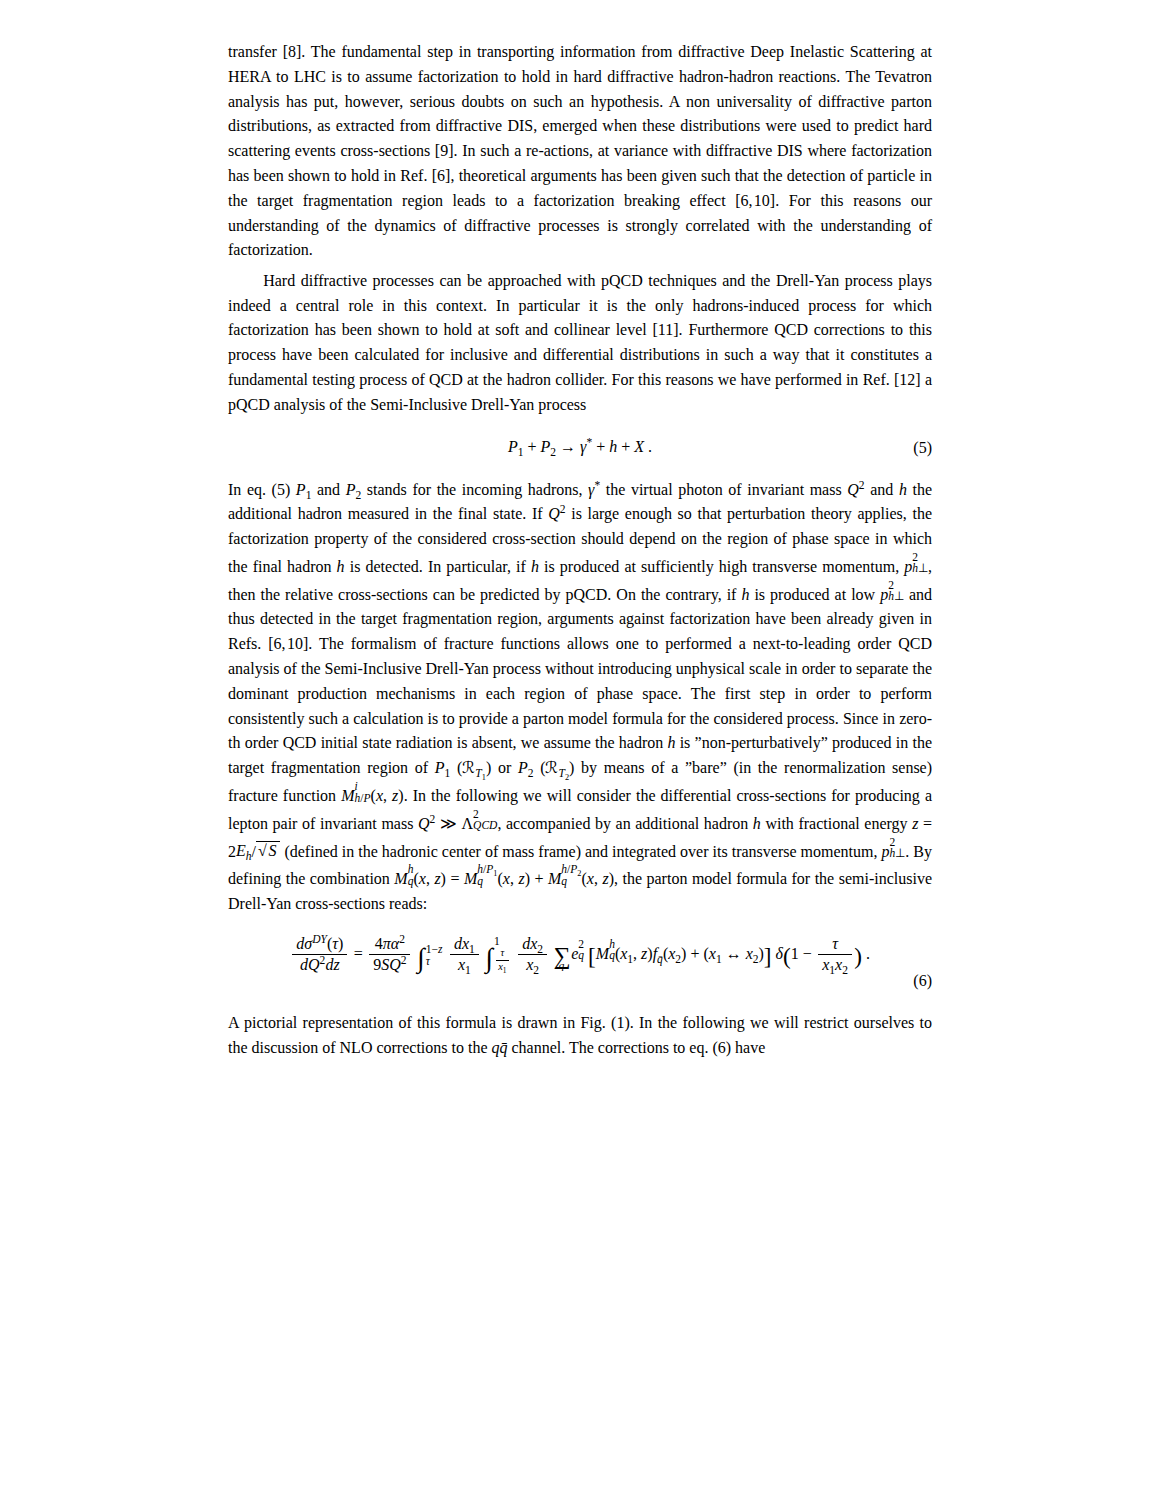transfer [8]. The fundamental step in transporting information from diffractive Deep Inelastic Scattering at HERA to LHC is to assume factorization to hold in hard diffractive hadron-hadron reactions. The Tevatron analysis has put, however, serious doubts on such an hypothesis. A non universality of diffractive parton distributions, as extracted from diffractive DIS, emerged when these distributions were used to predict hard scattering events cross-sections [9]. In such a re-actions, at variance with diffractive DIS where factorization has been shown to hold in Ref. [6], theoretical arguments has been given such that the detection of particle in the target fragmentation region leads to a factorization breaking effect [6, 10]. For this reasons our understanding of the dynamics of diffractive processes is strongly correlated with the understanding of factorization.
Hard diffractive processes can be approached with pQCD techniques and the Drell-Yan process plays indeed a central role in this context. In particular it is the only hadrons-induced process for which factorization has been shown to hold at soft and collinear level [11]. Furthermore QCD corrections to this process have been calculated for inclusive and differential distributions in such a way that it constitutes a fundamental testing process of QCD at the hadron collider. For this reasons we have performed in Ref. [12] a pQCD analysis of the Semi-Inclusive Drell-Yan process
P1 + P2 → γ* + h + X . (5)
In eq. (5) P1 and P2 stands for the incoming hadrons, γ* the virtual photon of invariant mass Q2 and h the additional hadron measured in the final state. If Q2 is large enough so that perturbation theory applies, the factorization property of the considered cross-section should depend on the region of phase space in which the final hadron h is detected. In particular, if h is produced at sufficiently high transverse momentum, p 2 h⊥, then the relative cross-sections can be predicted by pQCD. On the contrary, if h is produced at low p 2 h⊥ and thus detected in the target fragmentation region, arguments against factorization have been already given in Refs. [6, 10]. The formalism of fracture functions allows one to performed a next-to-leading order QCD analysis of the Semi-Inclusive Drell-Yan process without introducing unphysical scale in order to separate the dominant production mechanisms in each region of phase space. The first step in order to perform consistently such a calculation is to provide a parton model formula for the considered process. Since in zero-th order QCD initial state radiation is absent, we assume the hadron h is ”non-perturbatively” produced in the target fragmentation region of P1 (ℛT1) or P2 (ℛT2) by means of a ”bare” (in the renormalization sense) fracture function Mih/P(x, z). In the following we will consider the differential cross-sections for producing a lepton pair of invariant mass Q2 ≫ Λ2 QCD, accompanied by an additional hadron h with fractional energy z = 2Eh/√S (defined in the hadronic center of mass frame) and integrated over its transverse momentum, p 2 h⊥. By defining the combination Mhq(x, z) = Mh/P1 q(x, z) + Mh/P2 q(x, z), the parton model formula for the semi-inclusive Drell-Yan cross-sections reads:
dσDY(τ) dQ2dz = 4πα29SQ2 ∫1−z τ dx1 x1 ∫1 τx1 dx2 x2 ∑q e 2 q [Mhq(x1, z)fq̄(x2) + (x1 ↔ x2)] δ(1 − τx1x2) . (6)
A pictorial representation of this formula is drawn in Fig. (1). In the following we will restrict ourselves to the discussion of NLO corrections to the qq̄ channel. The corrections to eq. (6) have